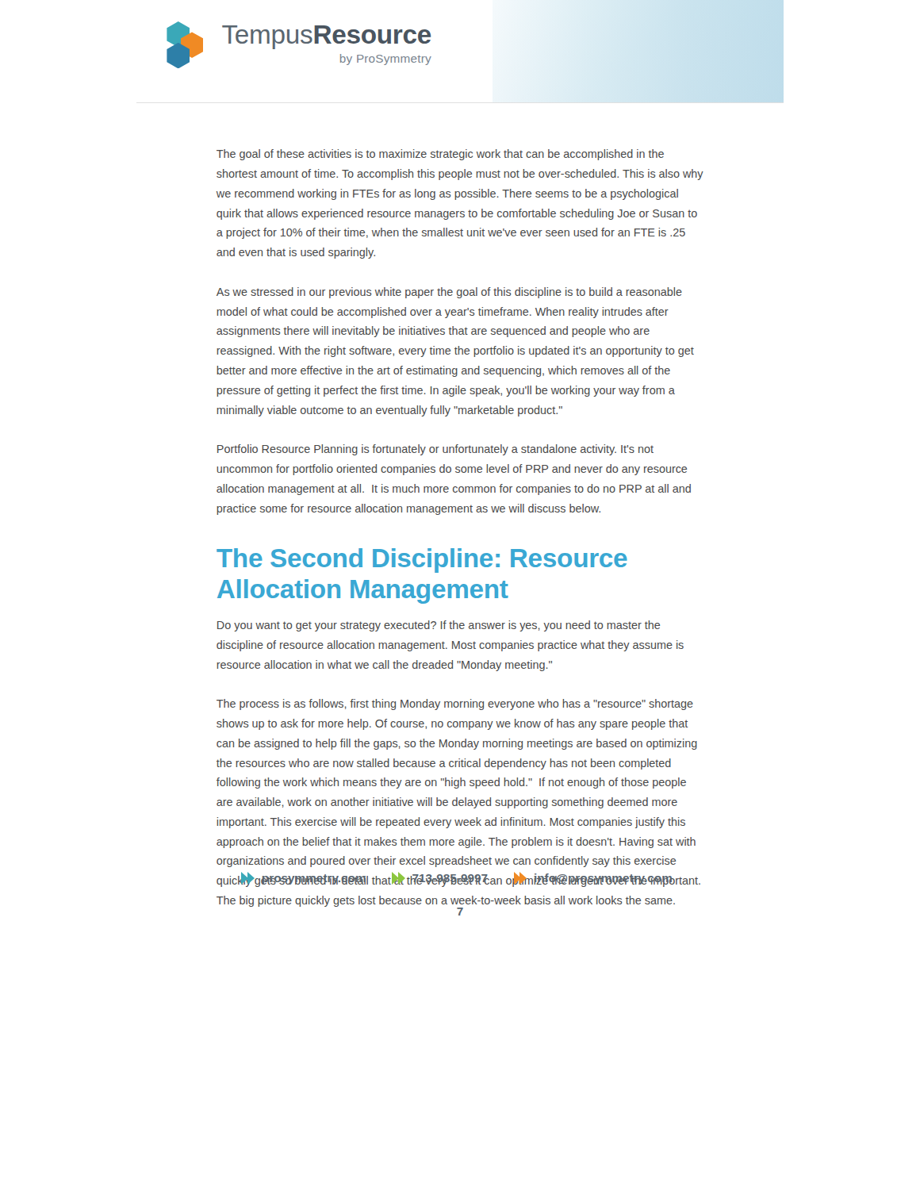TempusResource
by ProSymmetry
The goal of these activities is to maximize strategic work that can be accomplished in the shortest amount of time. To accomplish this people must not be over-scheduled. This is also why we recommend working in FTEs for as long as possible. There seems to be a psychological quirk that allows experienced resource managers to be comfortable scheduling Joe or Susan to a project for 10% of their time, when the smallest unit we've ever seen used for an FTE is .25 and even that is used sparingly.
As we stressed in our previous white paper the goal of this discipline is to build a reasonable model of what could be accomplished over a year's timeframe. When reality intrudes after assignments there will inevitably be initiatives that are sequenced and people who are reassigned. With the right software, every time the portfolio is updated it's an opportunity to get better and more effective in the art of estimating and sequencing, which removes all of the pressure of getting it perfect the first time. In agile speak, you'll be working your way from a minimally viable outcome to an eventually fully "marketable product."
Portfolio Resource Planning is fortunately or unfortunately a standalone activity. It's not uncommon for portfolio oriented companies do some level of PRP and never do any resource allocation management at all. It is much more common for companies to do no PRP at all and practice some for resource allocation management as we will discuss below.
The Second Discipline: Resource Allocation Management
Do you want to get your strategy executed? If the answer is yes, you need to master the discipline of resource allocation management. Most companies practice what they assume is resource allocation in what we call the dreaded "Monday meeting."
The process is as follows, first thing Monday morning everyone who has a "resource" shortage shows up to ask for more help. Of course, no company we know of has any spare people that can be assigned to help fill the gaps, so the Monday morning meetings are based on optimizing the resources who are now stalled because a critical dependency has not been completed following the work which means they are on "high speed hold." If not enough of those people are available, work on another initiative will be delayed supporting something deemed more important. This exercise will be repeated every week ad infinitum. Most companies justify this approach on the belief that it makes them more agile. The problem is it doesn't. Having sat with organizations and poured over their excel spreadsheet we can confidently say this exercise quickly gets so buried in detail that at the very best it can optimize the urgent over the important. The big picture quickly gets lost because on a week-to-week basis all work looks the same.
prosymmetry.com
713-985-9997
info@prosymmetry.com
7